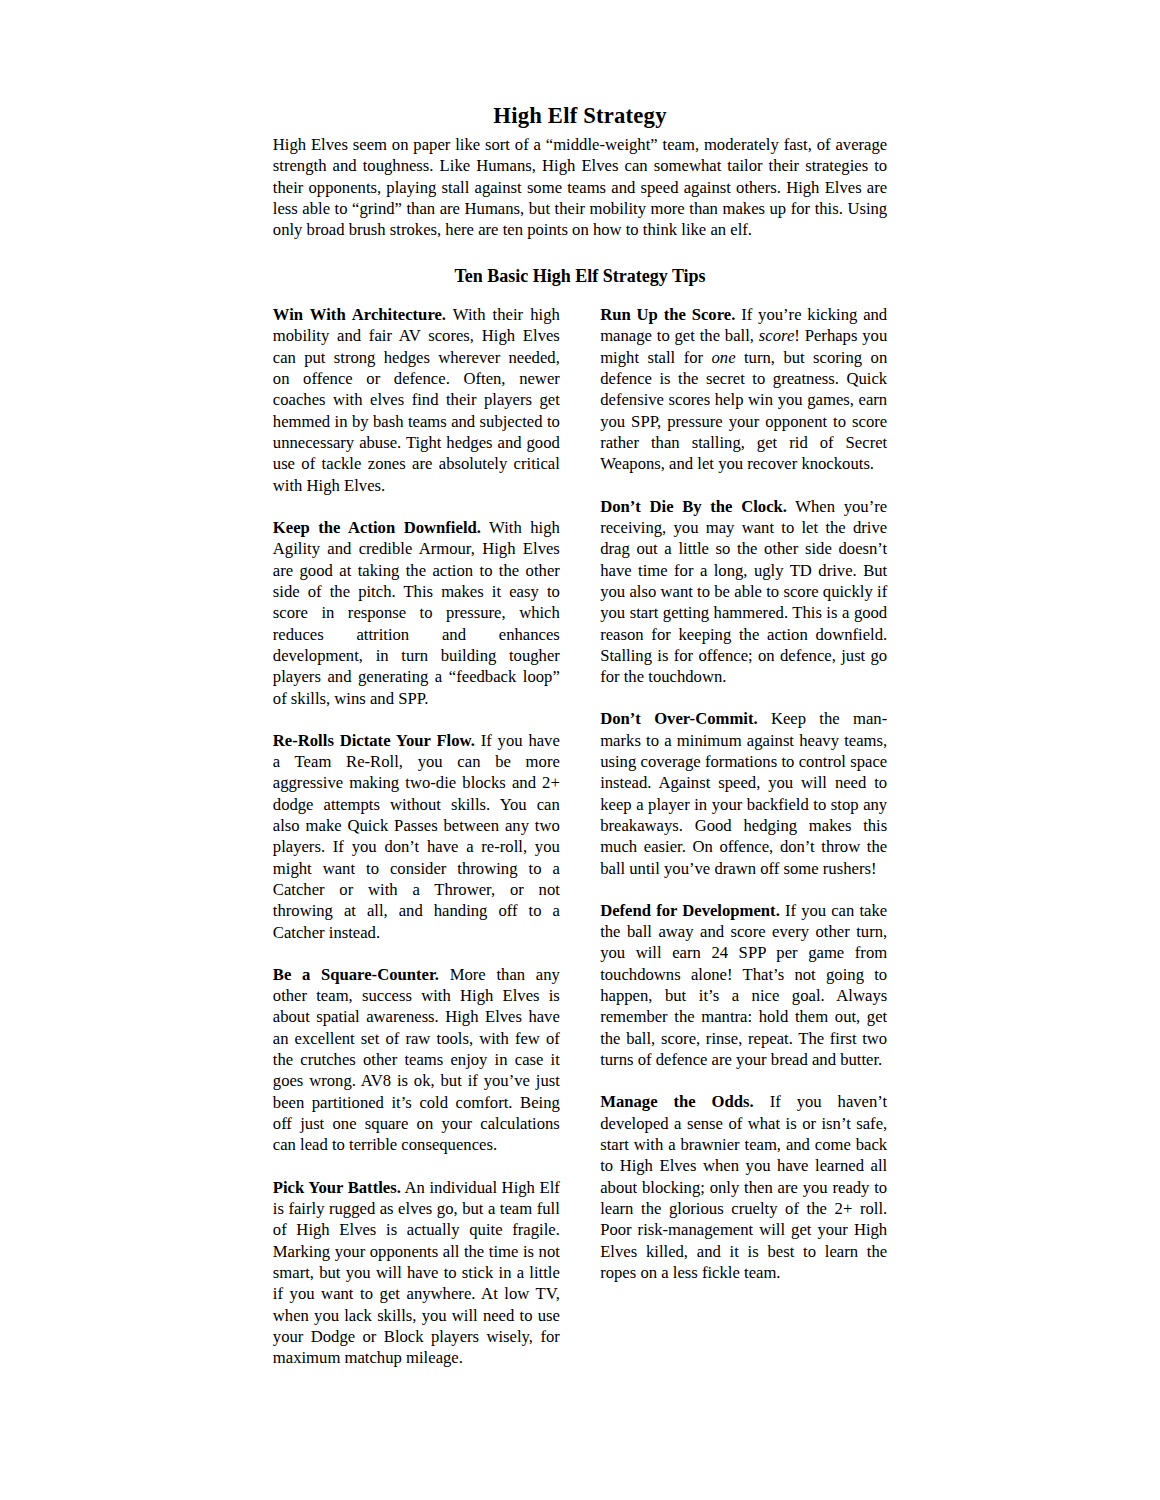High Elf Strategy
High Elves seem on paper like sort of a “middle-weight” team, moderately fast, of average strength and toughness. Like Humans, High Elves can somewhat tailor their strategies to their opponents, playing stall against some teams and speed against others. High Elves are less able to “grind” than are Humans, but their mobility more than makes up for this. Using only broad brush strokes, here are ten points on how to think like an elf.
Ten Basic High Elf Strategy Tips
Win With Architecture. With their high mobility and fair AV scores, High Elves can put strong hedges wherever needed, on offence or defence. Often, newer coaches with elves find their players get hemmed in by bash teams and subjected to unnecessary abuse. Tight hedges and good use of tackle zones are absolutely critical with High Elves.
Keep the Action Downfield. With high Agility and credible Armour, High Elves are good at taking the action to the other side of the pitch. This makes it easy to score in response to pressure, which reduces attrition and enhances development, in turn building tougher players and generating a “feedback loop” of skills, wins and SPP.
Re-Rolls Dictate Your Flow. If you have a Team Re-Roll, you can be more aggressive making two-die blocks and 2+ dodge attempts without skills. You can also make Quick Passes between any two players. If you don’t have a re-roll, you might want to consider throwing to a Catcher or with a Thrower, or not throwing at all, and handing off to a Catcher instead.
Be a Square-Counter. More than any other team, success with High Elves is about spatial awareness. High Elves have an excellent set of raw tools, with few of the crutches other teams enjoy in case it goes wrong. AV8 is ok, but if you’ve just been partitioned it’s cold comfort. Being off just one square on your calculations can lead to terrible consequences.
Pick Your Battles. An individual High Elf is fairly rugged as elves go, but a team full of High Elves is actually quite fragile. Marking your opponents all the time is not smart, but you will have to stick in a little if you want to get anywhere. At low TV, when you lack skills, you will need to use your Dodge or Block players wisely, for maximum matchup mileage.
Run Up the Score. If you’re kicking and manage to get the ball, score! Perhaps you might stall for one turn, but scoring on defence is the secret to greatness. Quick defensive scores help win you games, earn you SPP, pressure your opponent to score rather than stalling, get rid of Secret Weapons, and let you recover knockouts.
Don’t Die By the Clock. When you’re receiving, you may want to let the drive drag out a little so the other side doesn’t have time for a long, ugly TD drive. But you also want to be able to score quickly if you start getting hammered. This is a good reason for keeping the action downfield. Stalling is for offence; on defence, just go for the touchdown.
Don’t Over-Commit. Keep the man-marks to a minimum against heavy teams, using coverage formations to control space instead. Against speed, you will need to keep a player in your backfield to stop any breakaways. Good hedging makes this much easier. On offence, don’t throw the ball until you’ve drawn off some rushers!
Defend for Development. If you can take the ball away and score every other turn, you will earn 24 SPP per game from touchdowns alone! That’s not going to happen, but it’s a nice goal. Always remember the mantra: hold them out, get the ball, score, rinse, repeat. The first two turns of defence are your bread and butter.
Manage the Odds. If you haven’t developed a sense of what is or isn’t safe, start with a brawnier team, and come back to High Elves when you have learned all about blocking; only then are you ready to learn the glorious cruelty of the 2+ roll. Poor risk-management will get your High Elves killed, and it is best to learn the ropes on a less fickle team.